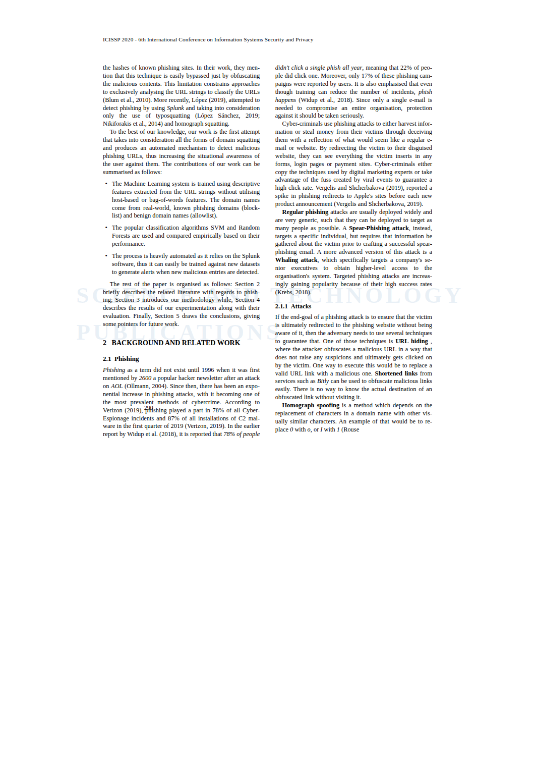SCIENCE AND TECHNOLOGY
PUBLICATIONS
ICISSP 2020 - 6th International Conference on Information Systems Security and Privacy
the hashes of known phishing sites. In their work, they mention that this technique is easily bypassed just by obfuscating the malicious contents. This limitation constrains approaches to exclusively analysing the URL strings to classify the URLs (Blum et al., 2010). More recently, López (2019), attempted to detect phishing by using Splunk and taking into consideration only the use of typosquatting (López Sánchez, 2019; Nikiforakis et al., 2014) and homograph squatting.
To the best of our knowledge, our work is the first attempt that takes into consideration all the forms of domain squatting and produces an automated mechanism to detect malicious phishing URLs, thus increasing the situational awareness of the user against them. The contributions of our work can be summarised as follows:
The Machine Learning system is trained using descriptive features extracted from the URL strings without utilising host-based or bag-of-words features. The domain names come from real-world, known phishing domains (blocklist) and benign domain names (allowlist).
The popular classification algorithms SVM and Random Forests are used and compared empirically based on their performance.
The process is heavily automated as it relies on the Splunk software, thus it can easily be trained against new datasets to generate alerts when new malicious entries are detected.
The rest of the paper is organised as follows: Section 2 briefly describes the related literature with regards to phishing; Section 3 introduces our methodology while, Section 4 describes the results of our experimentation along with their evaluation. Finally, Section 5 draws the conclusions, giving some pointers for future work.
2 BACKGROUND AND RELATED WORK
2.1 Phishing
Phishing as a term did not exist until 1996 when it was first mentioned by 2600 a popular hacker newsletter after an attack on AOL (Ollmann, 2004). Since then, there has been an exponential increase in phishing attacks, with it becoming one of the most prevalent methods of cybercrime. According to Verizon (2019), phishing played a part in 78% of all Cyber-Espionage incidents and 87% of all installations of C2 malware in the first quarter of 2019 (Verizon, 2019). In the earlier report by Widup et al. (2018), it is reported that 78% of people didn't click a single phish all year, meaning that 22% of people did click one. Moreover, only 17% of these phishing campaigns were reported by users. It is also emphasised that even though training can reduce the number of incidents, phish happens (Widup et al., 2018). Since only a single e-mail is needed to compromise an entire organisation, protection against it should be taken seriously.
Cyber-criminals use phishing attacks to either harvest information or steal money from their victims through deceiving them with a reflection of what would seem like a regular e-mail or website. By redirecting the victim to their disguised website, they can see everything the victim inserts in any forms, login pages or payment sites. Cyber-criminals either copy the techniques used by digital marketing experts or take advantage of the fuss created by viral events to guarantee a high click rate. Vergelis and Shcherbakova (2019), reported a spike in phishing redirects to Apple's sites before each new product announcement (Vergelis and Shcherbakova, 2019).
Regular phishing attacks are usually deployed widely and are very generic, such that they can be deployed to target as many people as possible. A Spear-Phishing attack, instead, targets a specific individual, but requires that information be gathered about the victim prior to crafting a successful spear-phishing email. A more advanced version of this attack is a Whaling attack, which specifically targets a company's senior executives to obtain higher-level access to the organisation's system. Targeted phishing attacks are increasingly gaining popularity because of their high success rates (Krebs, 2018).
2.1.1 Attacks
If the end-goal of a phishing attack is to ensure that the victim is ultimately redirected to the phishing website without being aware of it, then the adversary needs to use several techniques to guarantee that. One of those techniques is URL hiding , where the attacker obfuscates a malicious URL in a way that does not raise any suspicions and ultimately gets clicked on by the victim. One way to execute this would be to replace a valid URL link with a malicious one. Shortened links from services such as Bitly can be used to obfuscate malicious links easily. There is no way to know the actual destination of an obfuscated link without visiting it.
Homograph spoofing is a method which depends on the replacement of characters in a domain name with other visually similar characters. An example of that would be to replace 0 with o, or I with 1 (Rouse
290